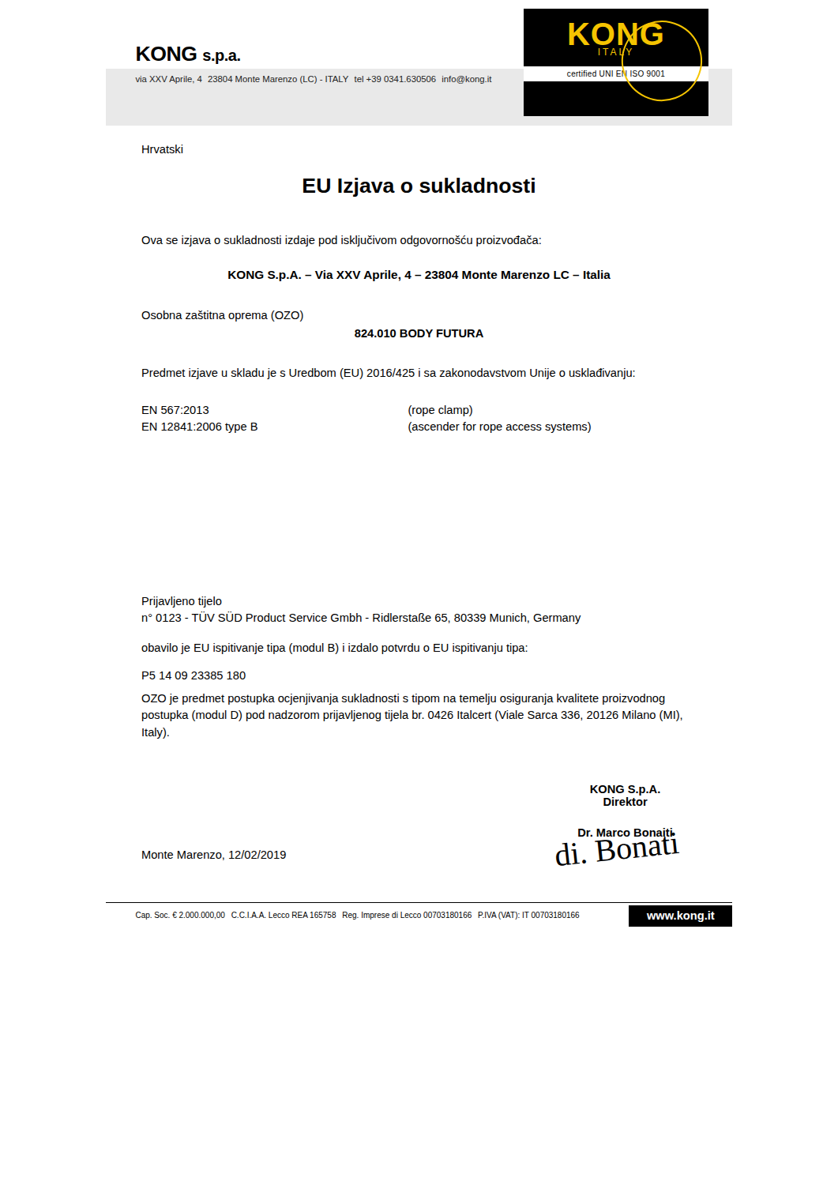KONG s.p.a.
via XXV Aprile, 4 23804 Monte Marenzo (LC) - ITALY tel +39 0341.630506 info@kong.it
KONG
ITALY
certified UNI EN ISO 9001
Hrvatski
EU Izjava o sukladnosti
Ova se izjava o sukladnosti izdaje pod isključivom odgovornošću proizvođača:
KONG S.p.A. – Via XXV Aprile, 4 – 23804 Monte Marenzo LC – Italia
Osobna zaštitna oprema (OZO)
824.010 BODY FUTURA
Predmet izjave u skladu je s Uredbom (EU) 2016/425 i sa zakonodavstvom Unije o usklađivanju:
| EN 567:2013 | (rope clamp) |
| EN 12841:2006 type B | (ascender for rope access systems) |
Prijavljeno tijelo
n° 0123 - TÜV SÜD Product Service Gmbh - Ridlerstaße 65, 80339 Munich, Germany
obavilo je EU ispitivanje tipa (modul B) i izdalo potvrdu o EU ispitivanju tipa:
P5 14 09 23385 180
OZO je predmet postupka ocjenjivanja sukladnosti s tipom na temelju osiguranja kvalitete proizvodnog postupka (modul D) pod nadzorom prijavljenog tijela br. 0426 Italcert (Viale Sarca 336, 20126 Milano (MI), Italy).
KONG S.p.A.
Direktor
Dr. Marco Bonaiti
di. Bonati
Monte Marenzo, 12/02/2019
Cap. Soc. € 2.000.000,00 C.C.I.A.A. Lecco REA 165758 Reg. Imprese di Lecco 00703180166 P.IVA (VAT): IT 00703180166
www.kong.it